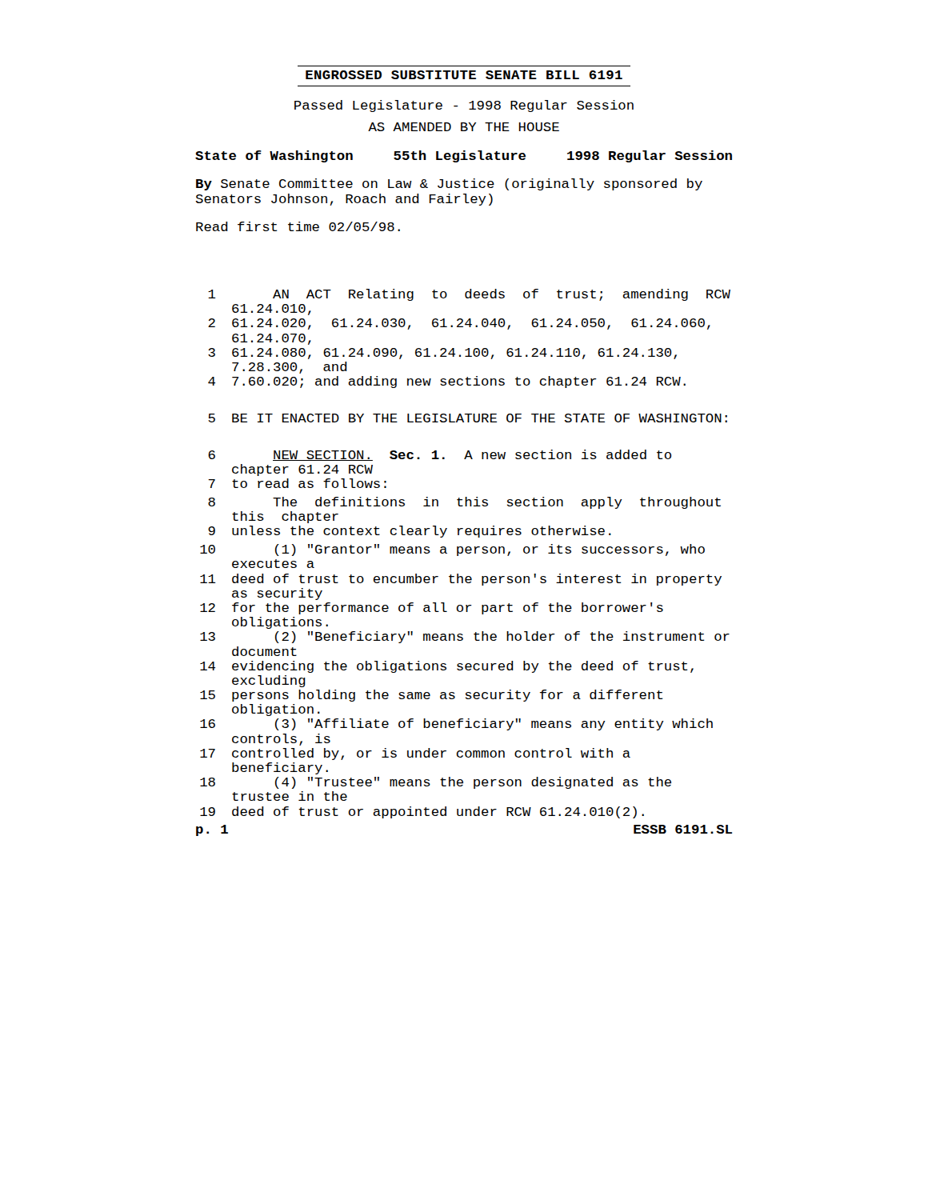ENGROSSED SUBSTITUTE SENATE BILL 6191
Passed Legislature - 1998 Regular Session
AS AMENDED BY THE HOUSE
State of Washington 55th Legislature 1998 Regular Session
By Senate Committee on Law & Justice (originally sponsored by Senators Johnson, Roach and Fairley)
Read first time 02/05/98.
1
AN ACT Relating to deeds of trust; amending RCW 61.24.010,
2
61.24.020, 61.24.030, 61.24.040, 61.24.050, 61.24.060, 61.24.070,
3
61.24.080, 61.24.090, 61.24.100, 61.24.110, 61.24.130, 7.28.300, and
4
7.60.020; and adding new sections to chapter 61.24 RCW.
.
5
BE IT ENACTED BY THE LEGISLATURE OF THE STATE OF WASHINGTON:
.
6
NEW SECTION. Sec. 1. A new section is added to chapter 61.24 RCW
7
to read as follows:
8
The definitions in this section apply throughout this chapter
9
unless the context clearly requires otherwise.
10
(1) "Grantor" means a person, or its successors, who executes a
11
deed of trust to encumber the person's interest in property as security
12
for the performance of all or part of the borrower's obligations.
13
(2) "Beneficiary" means the holder of the instrument or document
14
evidencing the obligations secured by the deed of trust, excluding
15
persons holding the same as security for a different obligation.
16
(3) "Affiliate of beneficiary" means any entity which controls, is
17
controlled by, or is under common control with a beneficiary.
18
(4) "Trustee" means the person designated as the trustee in the
19
deed of trust or appointed under RCW 61.24.010(2).
p. 1 ESSB 6191.SL